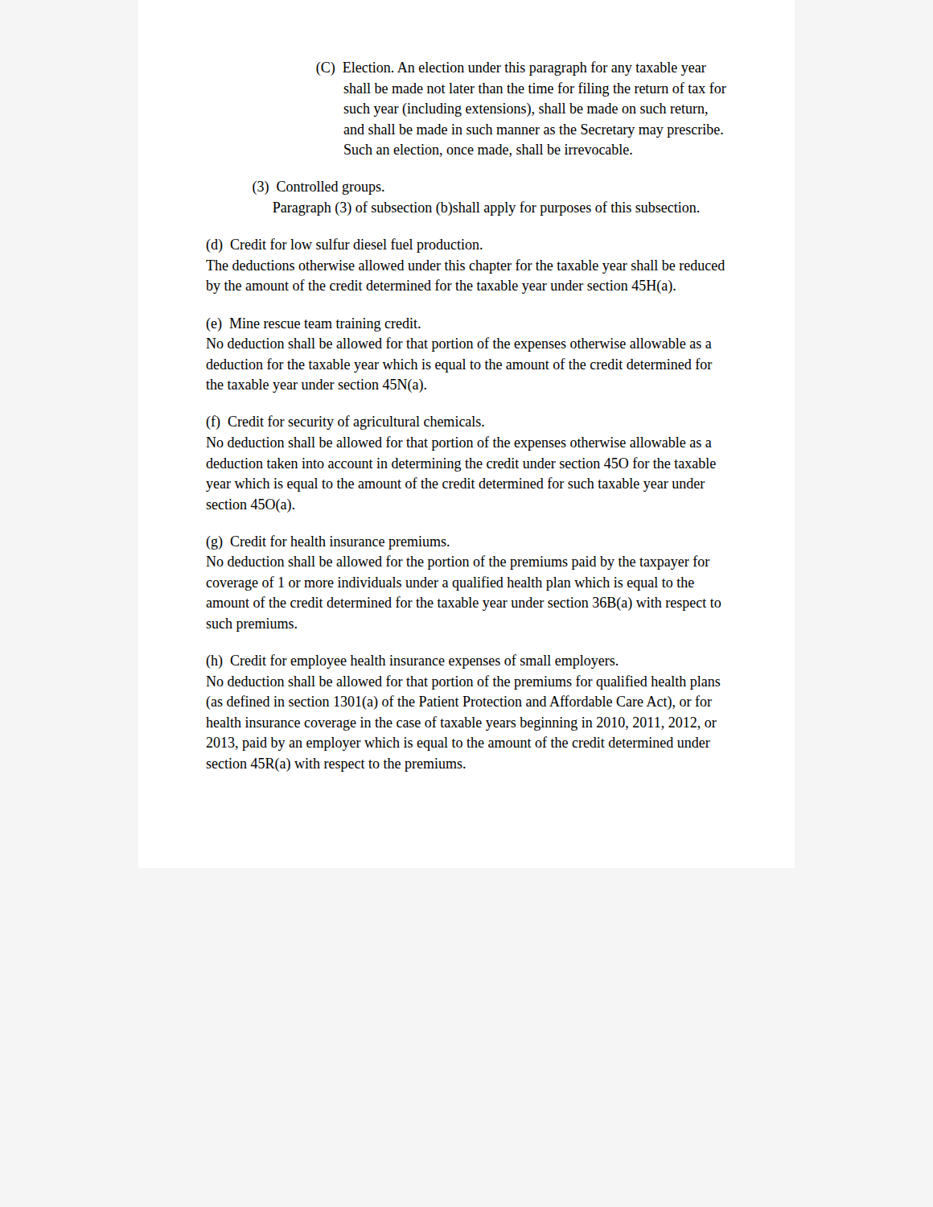(C) Election. An election under this paragraph for any taxable year shall be made not later than the time for filing the return of tax for such year (including extensions), shall be made on such return, and shall be made in such manner as the Secretary may prescribe. Such an election, once made, shall be irrevocable.
(3) Controlled groups.
Paragraph (3) of subsection (b)shall apply for purposes of this subsection.
(d) Credit for low sulfur diesel fuel production.
The deductions otherwise allowed under this chapter for the taxable year shall be reduced by the amount of the credit determined for the taxable year under section 45H(a).
(e) Mine rescue team training credit.
No deduction shall be allowed for that portion of the expenses otherwise allowable as a deduction for the taxable year which is equal to the amount of the credit determined for the taxable year under section 45N(a).
(f) Credit for security of agricultural chemicals.
No deduction shall be allowed for that portion of the expenses otherwise allowable as a deduction taken into account in determining the credit under section 45O for the taxable year which is equal to the amount of the credit determined for such taxable year under section 45O(a).
(g) Credit for health insurance premiums.
No deduction shall be allowed for the portion of the premiums paid by the taxpayer for coverage of 1 or more individuals under a qualified health plan which is equal to the amount of the credit determined for the taxable year under section 36B(a) with respect to such premiums.
(h) Credit for employee health insurance expenses of small employers.
No deduction shall be allowed for that portion of the premiums for qualified health plans (as defined in section 1301(a) of the Patient Protection and Affordable Care Act), or for health insurance coverage in the case of taxable years beginning in 2010, 2011, 2012, or 2013, paid by an employer which is equal to the amount of the credit determined under section 45R(a) with respect to the premiums.